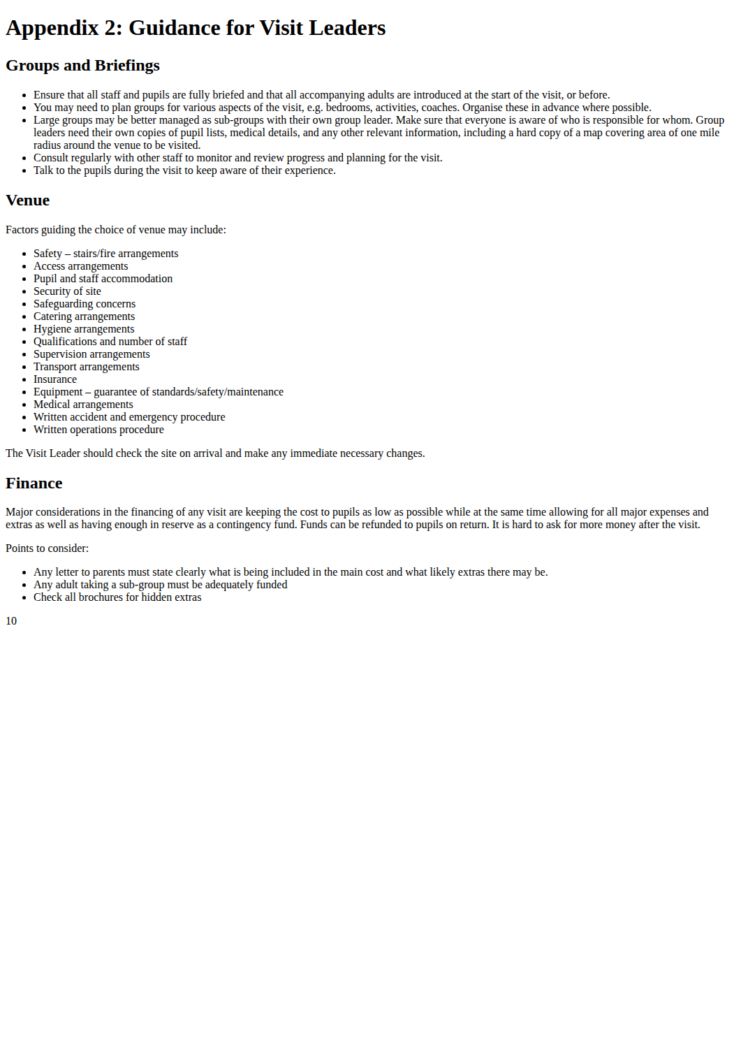Appendix 2: Guidance for Visit Leaders
Groups and Briefings
Ensure that all staff and pupils are fully briefed and that all accompanying adults are introduced at the start of the visit, or before.
You may need to plan groups for various aspects of the visit, e.g. bedrooms, activities, coaches. Organise these in advance where possible.
Large groups may be better managed as sub-groups with their own group leader. Make sure that everyone is aware of who is responsible for whom. Group leaders need their own copies of pupil lists, medical details, and any other relevant information, including a hard copy of a map covering area of one mile radius around the venue to be visited.
Consult regularly with other staff to monitor and review progress and planning for the visit.
Talk to the pupils during the visit to keep aware of their experience.
Venue
Factors guiding the choice of venue may include:
Safety – stairs/fire arrangements
Access arrangements
Pupil and staff accommodation
Security of site
Safeguarding concerns
Catering arrangements
Hygiene arrangements
Qualifications and number of staff
Supervision arrangements
Transport arrangements
Insurance
Equipment – guarantee of standards/safety/maintenance
Medical arrangements
Written accident and emergency procedure
Written operations procedure
The Visit Leader should check the site on arrival and make any immediate necessary changes.
Finance
Major considerations in the financing of any visit are keeping the cost to pupils as low as possible while at the same time allowing for all major expenses and extras as well as having enough in reserve as a contingency fund. Funds can be refunded to pupils on return. It is hard to ask for more money after the visit.
Points to consider:
Any letter to parents must state clearly what is being included in the main cost and what likely extras there may be.
Any adult taking a sub-group must be adequately funded
Check all brochures for hidden extras
10